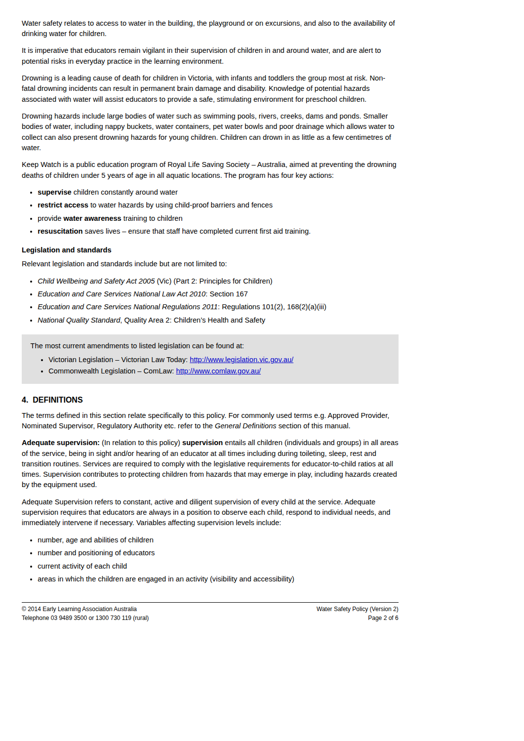Water safety relates to access to water in the building, the playground or on excursions, and also to the availability of drinking water for children.
It is imperative that educators remain vigilant in their supervision of children in and around water, and are alert to potential risks in everyday practice in the learning environment.
Drowning is a leading cause of death for children in Victoria, with infants and toddlers the group most at risk. Non-fatal drowning incidents can result in permanent brain damage and disability. Knowledge of potential hazards associated with water will assist educators to provide a safe, stimulating environment for preschool children.
Drowning hazards include large bodies of water such as swimming pools, rivers, creeks, dams and ponds. Smaller bodies of water, including nappy buckets, water containers, pet water bowls and poor drainage which allows water to collect can also present drowning hazards for young children. Children can drown in as little as a few centimetres of water.
Keep Watch is a public education program of Royal Life Saving Society – Australia, aimed at preventing the drowning deaths of children under 5 years of age in all aquatic locations. The program has four key actions:
supervise children constantly around water
restrict access to water hazards by using child-proof barriers and fences
provide water awareness training to children
resuscitation saves lives – ensure that staff have completed current first aid training.
Legislation and standards
Relevant legislation and standards include but are not limited to:
Child Wellbeing and Safety Act 2005 (Vic) (Part 2: Principles for Children)
Education and Care Services National Law Act 2010: Section 167
Education and Care Services National Regulations 2011: Regulations 101(2), 168(2)(a)(iii)
National Quality Standard, Quality Area 2: Children’s Health and Safety
The most current amendments to listed legislation can be found at:
Victorian Legislation – Victorian Law Today: http://www.legislation.vic.gov.au/
Commonwealth Legislation – ComLaw: http://www.comlaw.gov.au/
4. DEFINITIONS
The terms defined in this section relate specifically to this policy. For commonly used terms e.g. Approved Provider, Nominated Supervisor, Regulatory Authority etc. refer to the General Definitions section of this manual.
Adequate supervision: (In relation to this policy) supervision entails all children (individuals and groups) in all areas of the service, being in sight and/or hearing of an educator at all times including during toileting, sleep, rest and transition routines. Services are required to comply with the legislative requirements for educator-to-child ratios at all times. Supervision contributes to protecting children from hazards that may emerge in play, including hazards created by the equipment used.
Adequate Supervision refers to constant, active and diligent supervision of every child at the service. Adequate supervision requires that educators are always in a position to observe each child, respond to individual needs, and immediately intervene if necessary. Variables affecting supervision levels include:
number, age and abilities of children
number and positioning of educators
current activity of each child
areas in which the children are engaged in an activity (visibility and accessibility)
© 2014 Early Learning Association Australia
Telephone 03 9489 3500 or 1300 730 119 (rural)
Water Safety Policy (Version 2)
Page 2 of 6